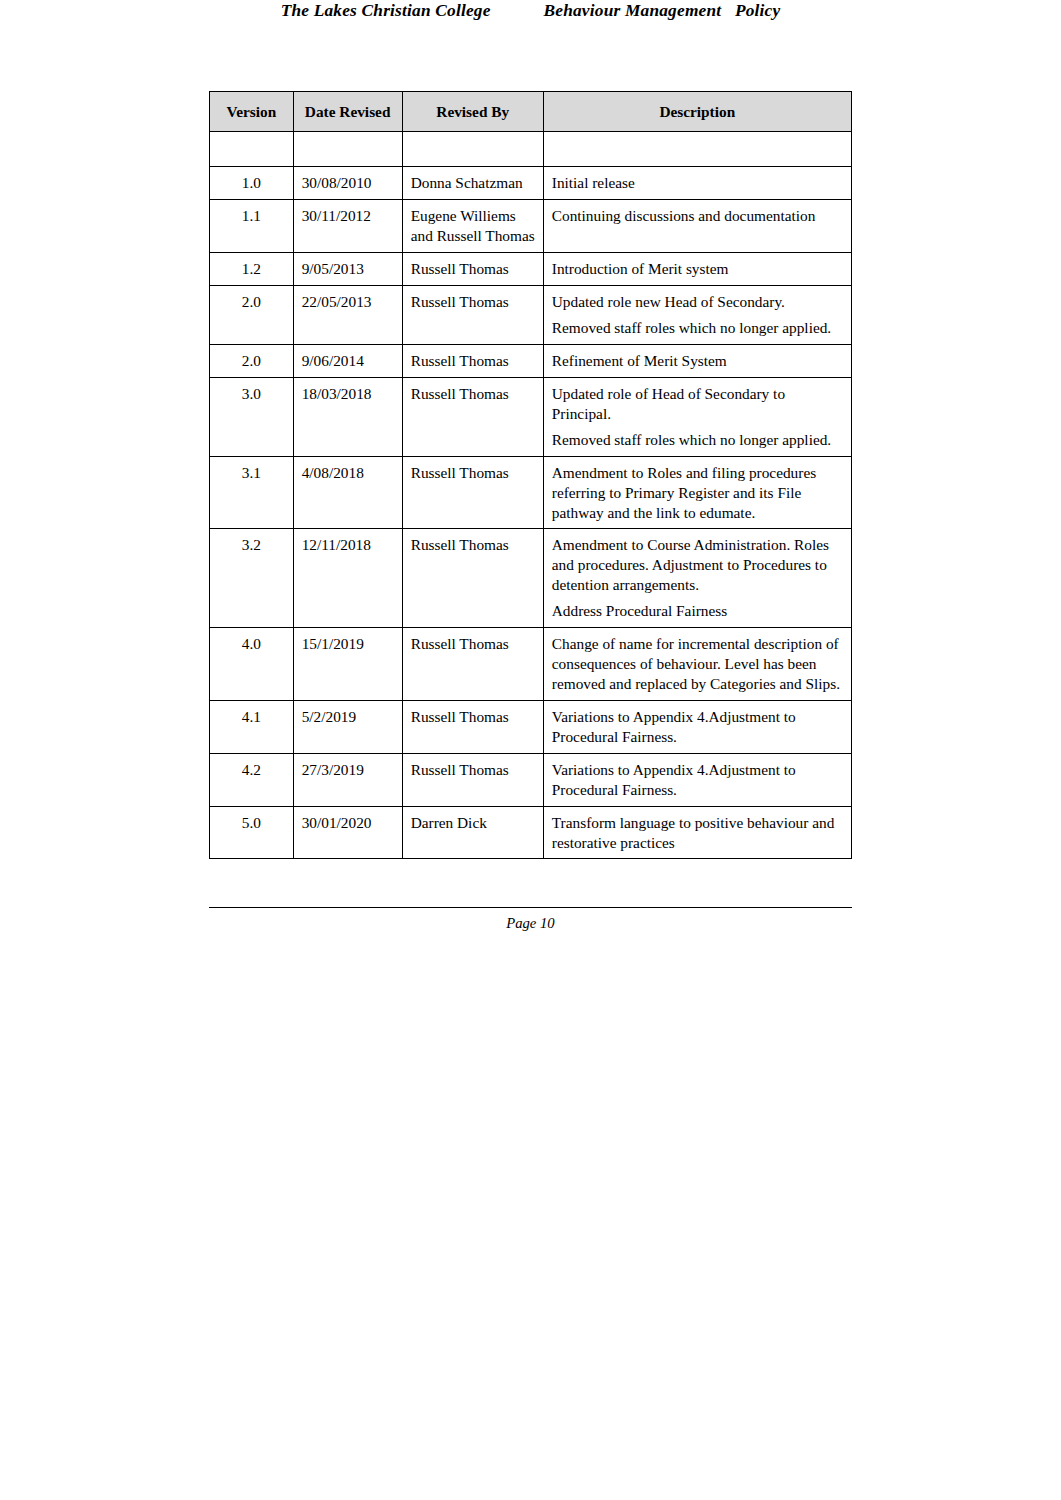The Lakes Christian College Behaviour Management Policy
| Version | Date Revised | Revised By | Description |
| --- | --- | --- | --- |
| 1.0 | 30/08/2010 | Donna Schatzman | Initial release |
| 1.1 | 30/11/2012 | Eugene Williems and Russell Thomas | Continuing discussions and documentation |
| 1.2 | 9/05/2013 | Russell Thomas | Introduction of Merit system |
| 2.0 | 22/05/2013 | Russell Thomas | Updated role new Head of Secondary. Removed staff roles which no longer applied. |
| 2.0 | 9/06/2014 | Russell Thomas | Refinement of Merit System |
| 3.0 | 18/03/2018 | Russell Thomas | Updated role of Head of Secondary to Principal. Removed staff roles which no longer applied. |
| 3.1 | 4/08/2018 | Russell Thomas | Amendment to Roles and filing procedures referring to Primary Register and its File pathway and the link to edumate. |
| 3.2 | 12/11/2018 | Russell Thomas | Amendment to Course Administration. Roles and procedures. Adjustment to Procedures to detention arrangements. Address Procedural Fairness |
| 4.0 | 15/1/2019 | Russell Thomas | Change of name for incremental description of consequences of behaviour. Level has been removed and replaced by Categories and Slips. |
| 4.1 | 5/2/2019 | Russell Thomas | Variations to Appendix 4.Adjustment to Procedural Fairness. |
| 4.2 | 27/3/2019 | Russell Thomas | Variations to Appendix 4.Adjustment to Procedural Fairness. |
| 5.0 | 30/01/2020 | Darren Dick | Transform language to positive behaviour and restorative practices |
Page 10